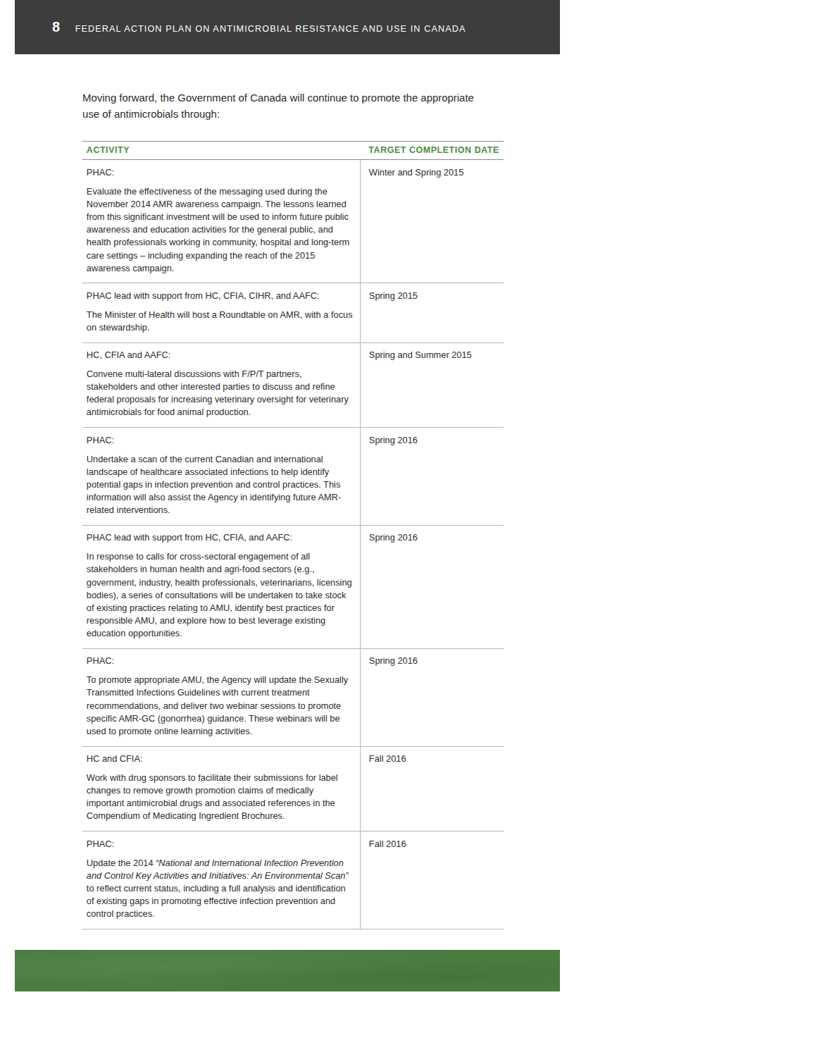8 Federal Action Plan on Antimicrobial Resistance and Use in Canada
Moving forward, the Government of Canada will continue to promote the appropriate use of antimicrobials through:
| ACTIVITY | TARGET COMPLETION DATE |
| --- | --- |
| PHAC: Evaluate the effectiveness of the messaging used during the November 2014 AMR awareness campaign. The lessons learned from this significant investment will be used to inform future public awareness and education activities for the general public, and health professionals working in community, hospital and long-term care settings – including expanding the reach of the 2015 awareness campaign. | Winter and Spring 2015 |
| PHAC lead with support from HC, CFIA, CIHR, and AAFC: The Minister of Health will host a Roundtable on AMR, with a focus on stewardship. | Spring 2015 |
| HC, CFIA and AAFC: Convene multi-lateral discussions with F/P/T partners, stakeholders and other interested parties to discuss and refine federal proposals for increasing veterinary oversight for veterinary antimicrobials for food animal production. | Spring and Summer 2015 |
| PHAC: Undertake a scan of the current Canadian and international landscape of healthcare associated infections to help identify potential gaps in infection prevention and control practices. This information will also assist the Agency in identifying future AMR-related interventions. | Spring 2016 |
| PHAC lead with support from HC, CFIA, and AAFC: In response to calls for cross-sectoral engagement of all stakeholders in human health and agri-food sectors (e.g., government, industry, health professionals, veterinarians, licensing bodies), a series of consultations will be undertaken to take stock of existing practices relating to AMU, identify best practices for responsible AMU, and explore how to best leverage existing education opportunities. | Spring 2016 |
| PHAC: To promote appropriate AMU, the Agency will update the Sexually Transmitted Infections Guidelines with current treatment recommendations, and deliver two webinar sessions to promote specific AMR-GC (gonorrhea) guidance. These webinars will be used to promote online learning activities. | Spring 2016 |
| HC and CFIA: Work with drug sponsors to facilitate their submissions for label changes to remove growth promotion claims of medically important antimicrobial drugs and associated references in the Compendium of Medicating Ingredient Brochures. | Fall 2016 |
| PHAC: Update the 2014 “National and International Infection Prevention and Control Key Activities and Initiatives: An Environmental Scan” to reflect current status, including a full analysis and identification of existing gaps in promoting effective infection prevention and control practices. | Fall 2016 |